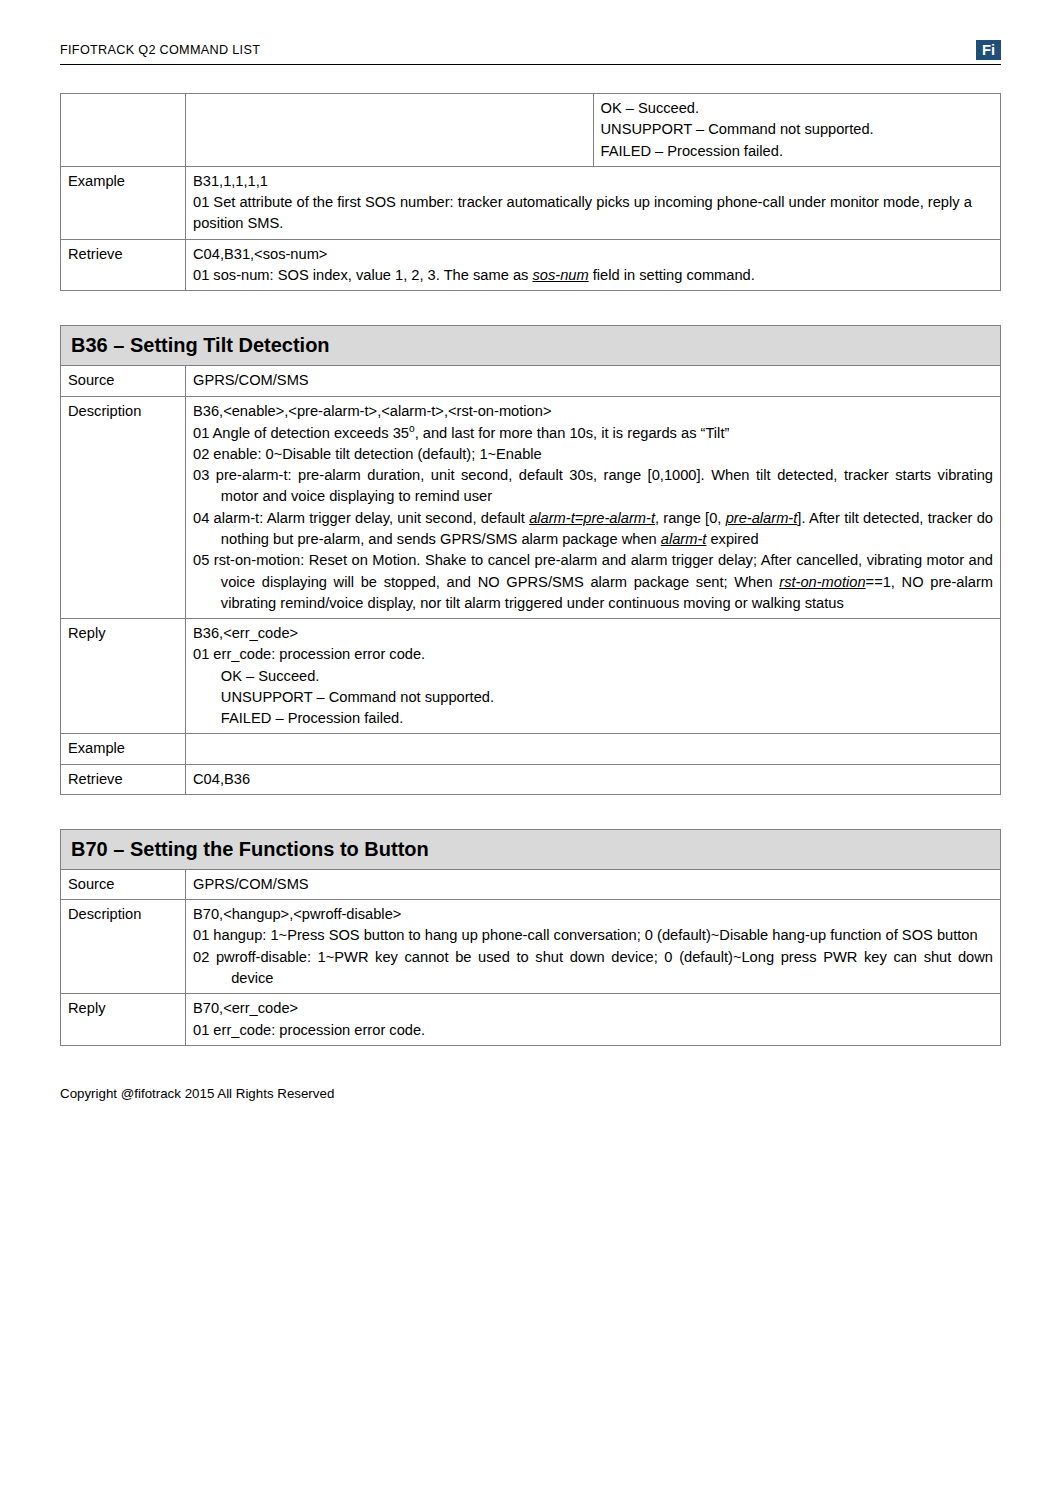FIFOTRACK Q2 COMMAND LIST
Fi
| | | OK – Succeed. UNSUPPORT – Command not supported. FAILED – Procession failed. |
| Example | B31,1,1,1,1 01 Set attribute of the first SOS number: tracker automatically picks up incoming phone-call under monitor mode, reply a position SMS. |
| Retrieve | C04,B31,<sos-num> 01 sos-num: SOS index, value 1, 2, 3. The same as sos-num field in setting command. |
B36 – Setting Tilt Detection
| Source | GPRS/COM/SMS |
| Description | B36,<enable>,<pre-alarm-t>,<alarm-t>,<rst-on-motion> 01 Angle of detection exceeds 35 o , and last for more than 10s, it is regards as “Tilt” 02 enable: 0~Disable tilt detection (default); 1~Enable 03 pre-alarm-t: pre-alarm duration, unit second, default 30s, range [0,1000]. When tilt detected, tracker starts vibrating motor and voice displaying to remind user 04 alarm-t: Alarm trigger delay, unit second, default alarm-t=pre-alarm-t , range [0, pre-alarm-t ]. After tilt detected, tracker do nothing but pre-alarm, and sends GPRS/SMS alarm package when alarm-t expired 05 rst-on-motion: Reset on Motion. Shake to cancel pre-alarm and alarm trigger delay; After cancelled, vibrating motor and voice displaying will be stopped, and NO GPRS/SMS alarm package sent; When rst-on-motion ==1, NO pre-alarm vibrating remind/voice display, nor tilt alarm triggered under continuous moving or walking status |
| Reply | B36,<err_code> 01 err_code: procession error code. OK – Succeed. UNSUPPORT – Command not supported. FAILED – Procession failed. |
| Example | |
| Retrieve | C04,B36 |
B70 – Setting the Functions to Button
| Source | GPRS/COM/SMS |
| Description | B70,<hangup>,<pwroff-disable> 01 hangup: 1~Press SOS button to hang up phone-call conversation; 0 (default)~Disable hang-up function of SOS button 02 pwroff-disable: 1~PWR key cannot be used to shut down device; 0 (default)~Long press PWR key can shut down device |
| Reply | B70,<err_code> 01 err_code: procession error code. |
Copyright @fifotrack 2015 All Rights Reserved